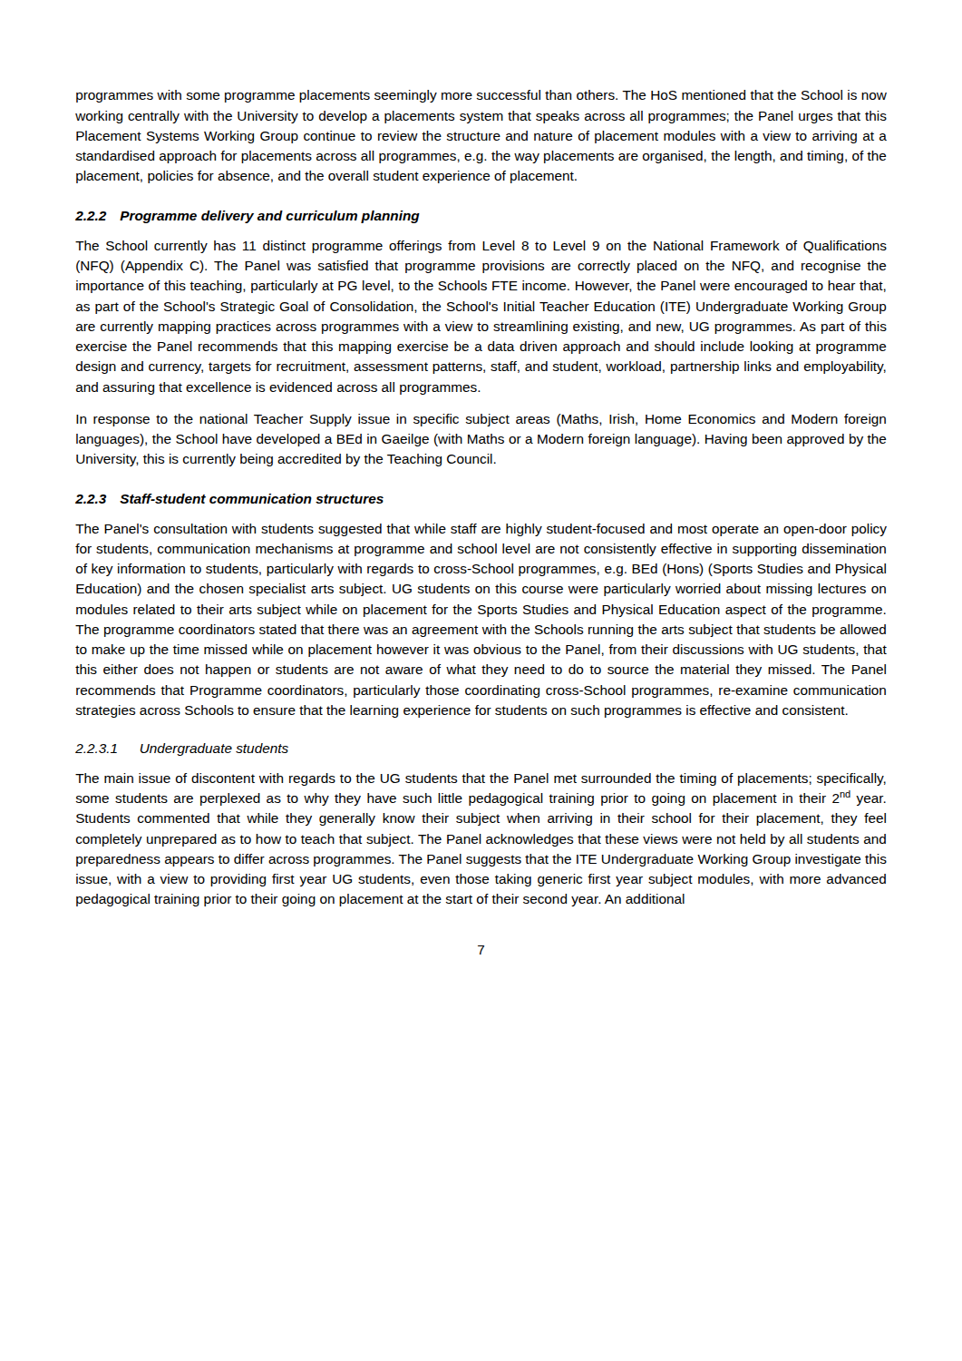programmes with some programme placements seemingly more successful than others. The HoS mentioned that the School is now working centrally with the University to develop a placements system that speaks across all programmes; the Panel urges that this Placement Systems Working Group continue to review the structure and nature of placement modules with a view to arriving at a standardised approach for placements across all programmes, e.g. the way placements are organised, the length, and timing, of the placement, policies for absence, and the overall student experience of placement.
2.2.2 Programme delivery and curriculum planning
The School currently has 11 distinct programme offerings from Level 8 to Level 9 on the National Framework of Qualifications (NFQ) (Appendix C). The Panel was satisfied that programme provisions are correctly placed on the NFQ, and recognise the importance of this teaching, particularly at PG level, to the Schools FTE income. However, the Panel were encouraged to hear that, as part of the School's Strategic Goal of Consolidation, the School's Initial Teacher Education (ITE) Undergraduate Working Group are currently mapping practices across programmes with a view to streamlining existing, and new, UG programmes. As part of this exercise the Panel recommends that this mapping exercise be a data driven approach and should include looking at programme design and currency, targets for recruitment, assessment patterns, staff, and student, workload, partnership links and employability, and assuring that excellence is evidenced across all programmes.
In response to the national Teacher Supply issue in specific subject areas (Maths, Irish, Home Economics and Modern foreign languages), the School have developed a BEd in Gaeilge (with Maths or a Modern foreign language). Having been approved by the University, this is currently being accredited by the Teaching Council.
2.2.3 Staff-student communication structures
The Panel's consultation with students suggested that while staff are highly student-focused and most operate an open-door policy for students, communication mechanisms at programme and school level are not consistently effective in supporting dissemination of key information to students, particularly with regards to cross-School programmes, e.g. BEd (Hons) (Sports Studies and Physical Education) and the chosen specialist arts subject. UG students on this course were particularly worried about missing lectures on modules related to their arts subject while on placement for the Sports Studies and Physical Education aspect of the programme. The programme coordinators stated that there was an agreement with the Schools running the arts subject that students be allowed to make up the time missed while on placement however it was obvious to the Panel, from their discussions with UG students, that this either does not happen or students are not aware of what they need to do to source the material they missed. The Panel recommends that Programme coordinators, particularly those coordinating cross-School programmes, re-examine communication strategies across Schools to ensure that the learning experience for students on such programmes is effective and consistent.
2.2.3.1 Undergraduate students
The main issue of discontent with regards to the UG students that the Panel met surrounded the timing of placements; specifically, some students are perplexed as to why they have such little pedagogical training prior to going on placement in their 2nd year. Students commented that while they generally know their subject when arriving in their school for their placement, they feel completely unprepared as to how to teach that subject. The Panel acknowledges that these views were not held by all students and preparedness appears to differ across programmes. The Panel suggests that the ITE Undergraduate Working Group investigate this issue, with a view to providing first year UG students, even those taking generic first year subject modules, with more advanced pedagogical training prior to their going on placement at the start of their second year. An additional
7